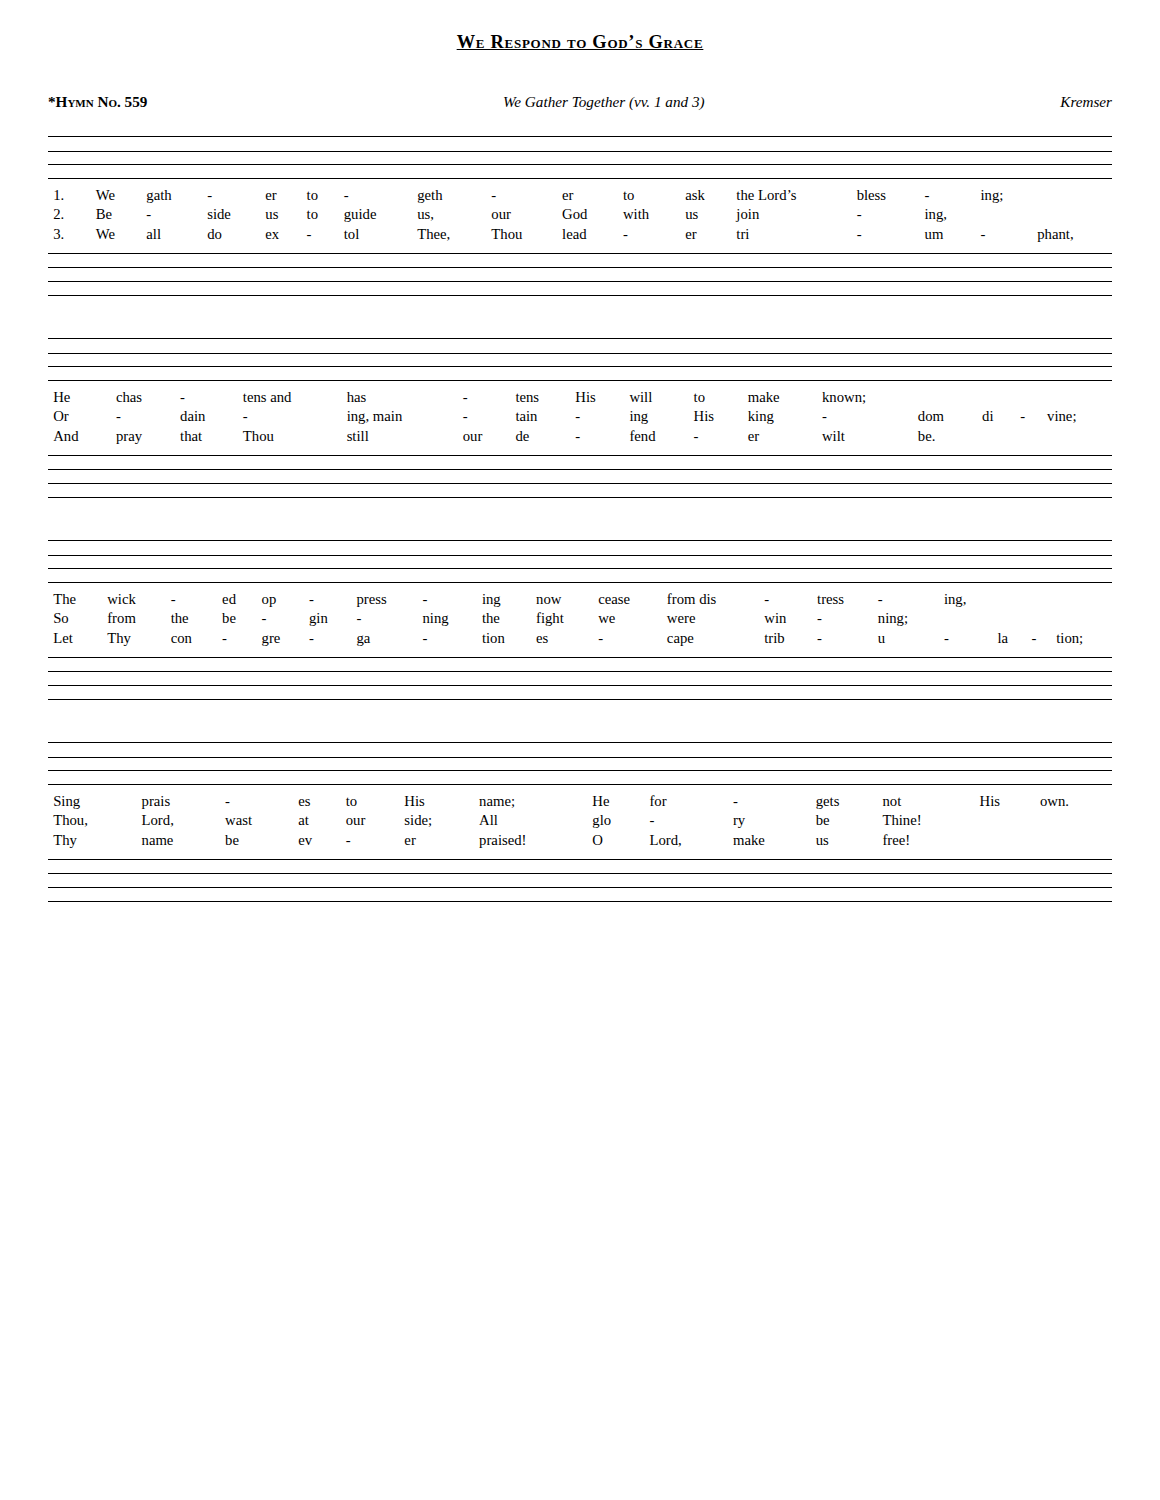We Respond to God’s Grace
*Hymn No. 559 We Gather Together (vv. 1 and 3) Kremser
| 1. | We | gath | - | er | to | - | geth | - | er | to | ask | the Lord’s | bless | - | ing; |
| 2. | Be | - | side | us | to | guide | us, | our | God | with | us | join | - | ing, |
| 3. | We | all | do | ex | - | tol | Thee, | Thou | lead | - | er | tri | - | um | - | phant, |
| He | chas | - | tens and | has | - | tens | His | will | to | make | known; |
| Or | - | dain | - | ing, main | - | tain | - | ing | His | king | - | dom | di | - | vine; |
| And | pray | that | Thou | still | our | de | - | fend | - | er | wilt | be. |
| The | wick | - | ed | op | - | press | - | ing | now | cease | from dis | - | tress | - | ing, |
| So | from | the | be | - | gin | - | ning | the | fight | we | were | win | - | ning; |
| Let | Thy | con | - | gre | - | ga | - | tion | es | - | cape | trib | - | u | - | la | - | tion; |
| Sing | prais | - | es | to | His | name; | He | for | - | gets | not | His | own. |
| Thou, | Lord, | wast | at | our | side; | All | glo | - | ry | be | Thine! |
| Thy | name | be | ev | - | er | praised! | O | Lord, | make | us | free! |
End of hymn. Music notation is represented by staff placeholders; lyrics are transcribed above each corresponding staff system.